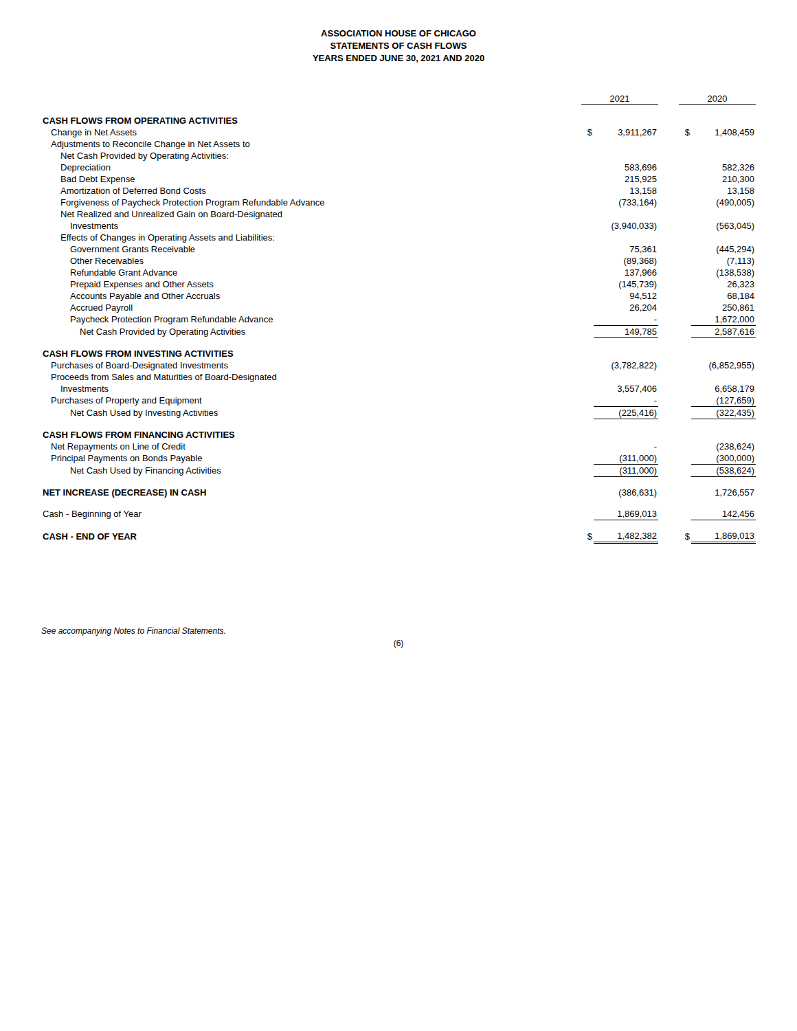ASSOCIATION HOUSE OF CHICAGO
STATEMENTS OF CASH FLOWS
YEARS ENDED JUNE 30, 2021 AND 2020
| | | 2021 | | 2020 |
| CASH FLOWS FROM OPERATING ACTIVITIES | | | | | | |
| Change in Net Assets | | $ | 3,911,267 | | $ | 1,408,459 |
| Adjustments to Reconcile Change in Net Assets to | | | | | | |
| Net Cash Provided by Operating Activities: | | | | | | |
| Depreciation | | | 583,696 | | | 582,326 |
| Bad Debt Expense | | | 215,925 | | | 210,300 |
| Amortization of Deferred Bond Costs | | | 13,158 | | | 13,158 |
| Forgiveness of Paycheck Protection Program Refundable Advance | | | (733,164) | | | (490,005) |
| Net Realized and Unrealized Gain on Board-Designated | | | | | | |
| Investments | | | (3,940,033) | | | (563,045) |
| Effects of Changes in Operating Assets and Liabilities: | | | | | | |
| Government Grants Receivable | | | 75,361 | | | (445,294) |
| Other Receivables | | | (89,368) | | | (7,113) |
| Refundable Grant Advance | | | 137,966 | | | (138,538) |
| Prepaid Expenses and Other Assets | | | (145,739) | | | 26,323 |
| Accounts Payable and Other Accruals | | | 94,512 | | | 68,184 |
| Accrued Payroll | | | 26,204 | | | 250,861 |
| Paycheck Protection Program Refundable Advance | | | - | | | 1,672,000 |
| Net Cash Provided by Operating Activities | | | 149,785 | | | 2,587,616 |
| CASH FLOWS FROM INVESTING ACTIVITIES | | | | | | |
| Purchases of Board-Designated Investments | | | (3,782,822) | | | (6,852,955) |
| Proceeds from Sales and Maturities of Board-Designated | | | | | | |
| Investments | | | 3,557,406 | | | 6,658,179 |
| Purchases of Property and Equipment | | | - | | | (127,659) |
| Net Cash Used by Investing Activities | | | (225,416) | | | (322,435) |
| CASH FLOWS FROM FINANCING ACTIVITIES | | | | | | |
| Net Repayments on Line of Credit | | | - | | | (238,624) |
| Principal Payments on Bonds Payable | | | (311,000) | | | (300,000) |
| Net Cash Used by Financing Activities | | | (311,000) | | | (538,624) |
| NET INCREASE (DECREASE) IN CASH | | | (386,631) | | | 1,726,557 |
| Cash - Beginning of Year | | | 1,869,013 | | | 142,456 |
| CASH - END OF YEAR | | $ | 1,482,382 | | $ | 1,869,013 |
See accompanying Notes to Financial Statements.
(6)